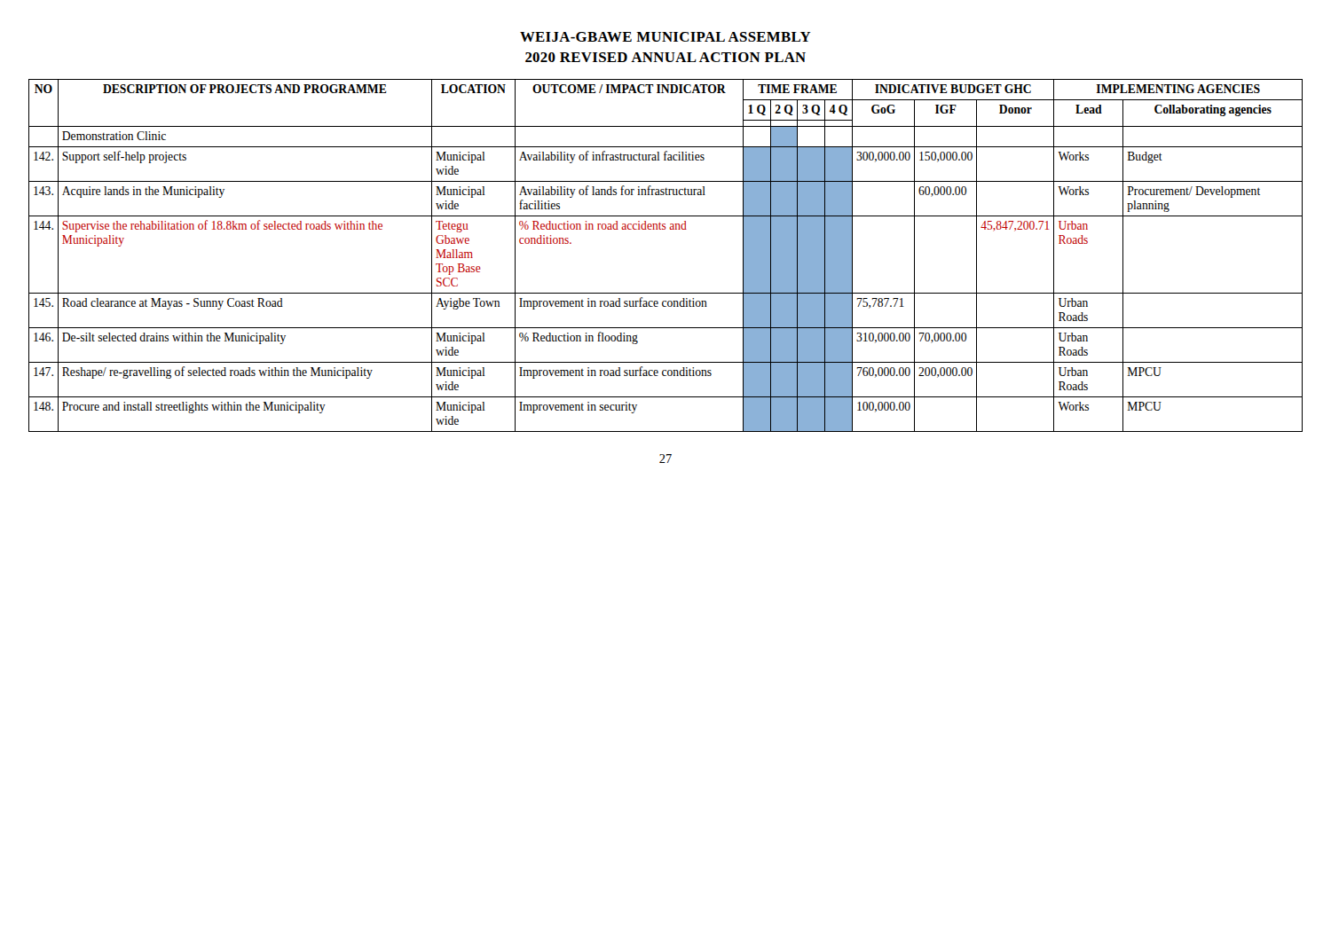WEIJA-GBAWE MUNICIPAL ASSEMBLY
2020 REVISED ANNUAL ACTION PLAN
| NO | DESCRIPTION OF PROJECTS AND PROGRAMME | LOCATION | OUTCOME / IMPACT INDICATOR | TIME FRAME | INDICATIVE BUDGET GHC | IMPLEMENTING AGENCIES |
| --- | --- | --- | --- | --- | --- | --- |
| 1 Q | 2 Q | 3 Q | 4 Q | GoG | IGF | Donor | Lead | Collaborating agencies |
| | Demonstration Clinic | | | | | | | | | | | |
| 142. | Support self-help projects | Municipal wide | Availability of infrastructural facilities | | | | | 300,000.00 | 150,000.00 | | Works | Budget |
| 143. | Acquire lands in the Municipality | Municipal wide | Availability of lands for infrastructural facilities | | | | | | 60,000.00 | | Works | Procurement/ Development planning |
| 144. | Supervise the rehabilitation of 18.8km of selected roads within the Municipality | Tetegu Gbawe Mallam Top Base SCC | % Reduction in road accidents and conditions. | | | | | | | 45,847,200.71 | Urban Roads | |
| 145. | Road clearance at Mayas - Sunny Coast Road | Ayigbe Town | Improvement in road surface condition | | | | | 75,787.71 | | | Urban Roads | |
| 146. | De-silt selected drains within the Municipality | Municipal wide | % Reduction in flooding | | | | | 310,000.00 | 70,000.00 | | Urban Roads | |
| 147. | Reshape/ re-gravelling of selected roads within the Municipality | Municipal wide | Improvement in road surface conditions | | | | | 760,000.00 | 200,000.00 | | Urban Roads | MPCU |
| 148. | Procure and install streetlights within the Municipality | Municipal wide | Improvement in security | | | | | 100,000.00 | | | Works | MPCU |
27